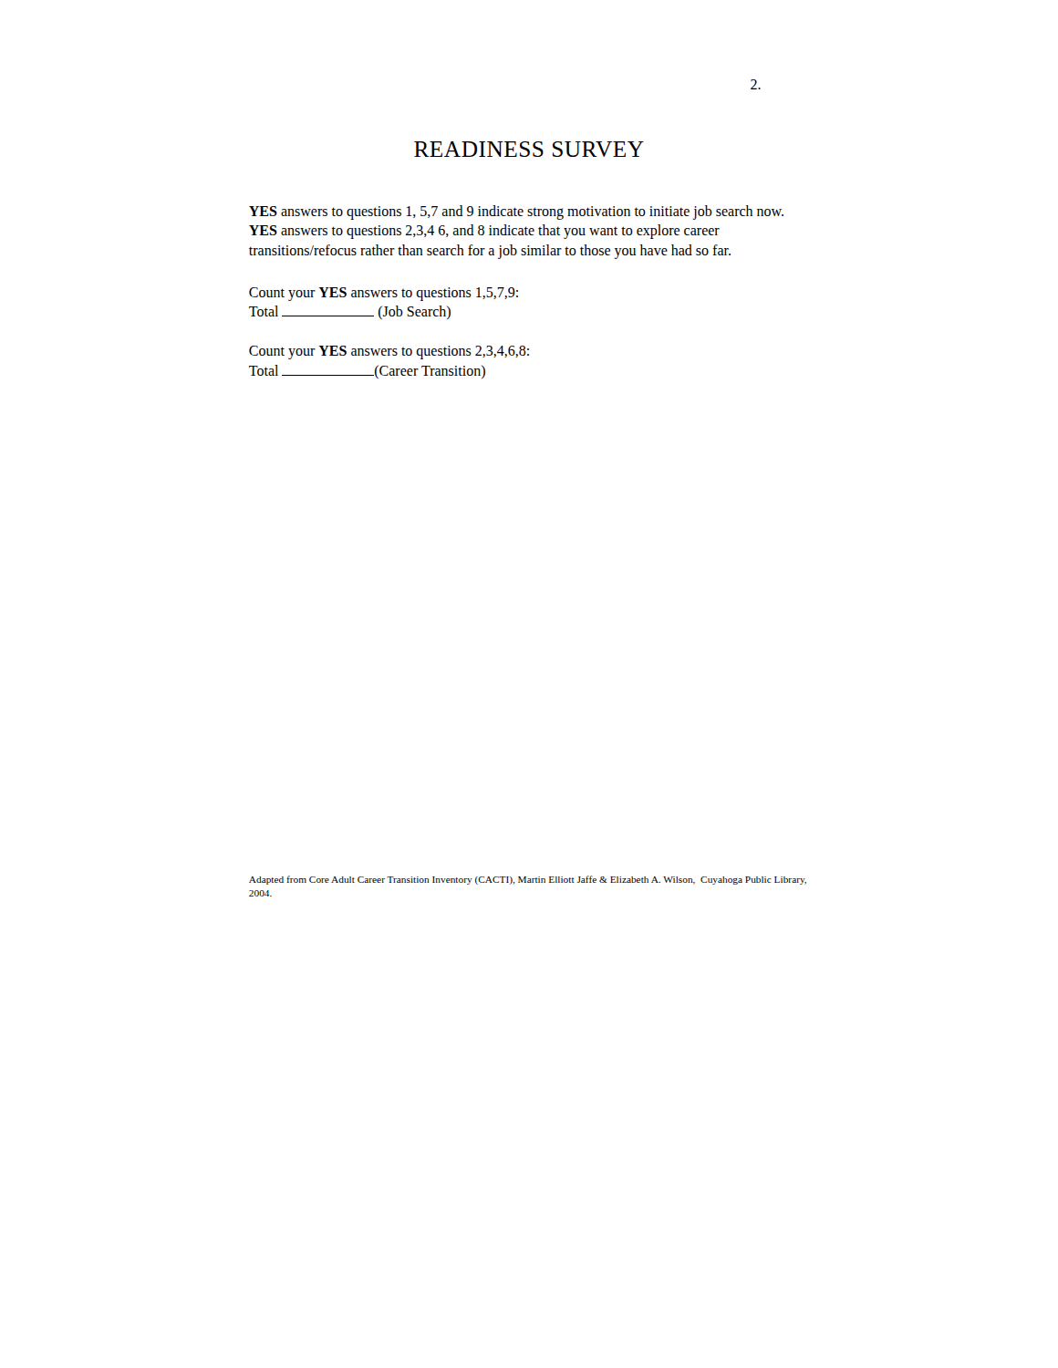2.
READINESS SURVEY
YES answers to questions 1, 5,7 and 9 indicate strong motivation to initiate job search now. YES answers to questions 2,3,4 6, and 8 indicate that you want to explore career transitions/refocus rather than search for a job similar to those you have had so far.
Count your YES answers to questions 1,5,7,9: Total (Job Search)
Count your YES answers to questions 2,3,4,6,8: Total (Career Transition)
Adapted from Core Adult Career Transition Inventory (CACTI), Martin Elliott Jaffe & Elizabeth A. Wilson, Cuyahoga Public Library, 2004.